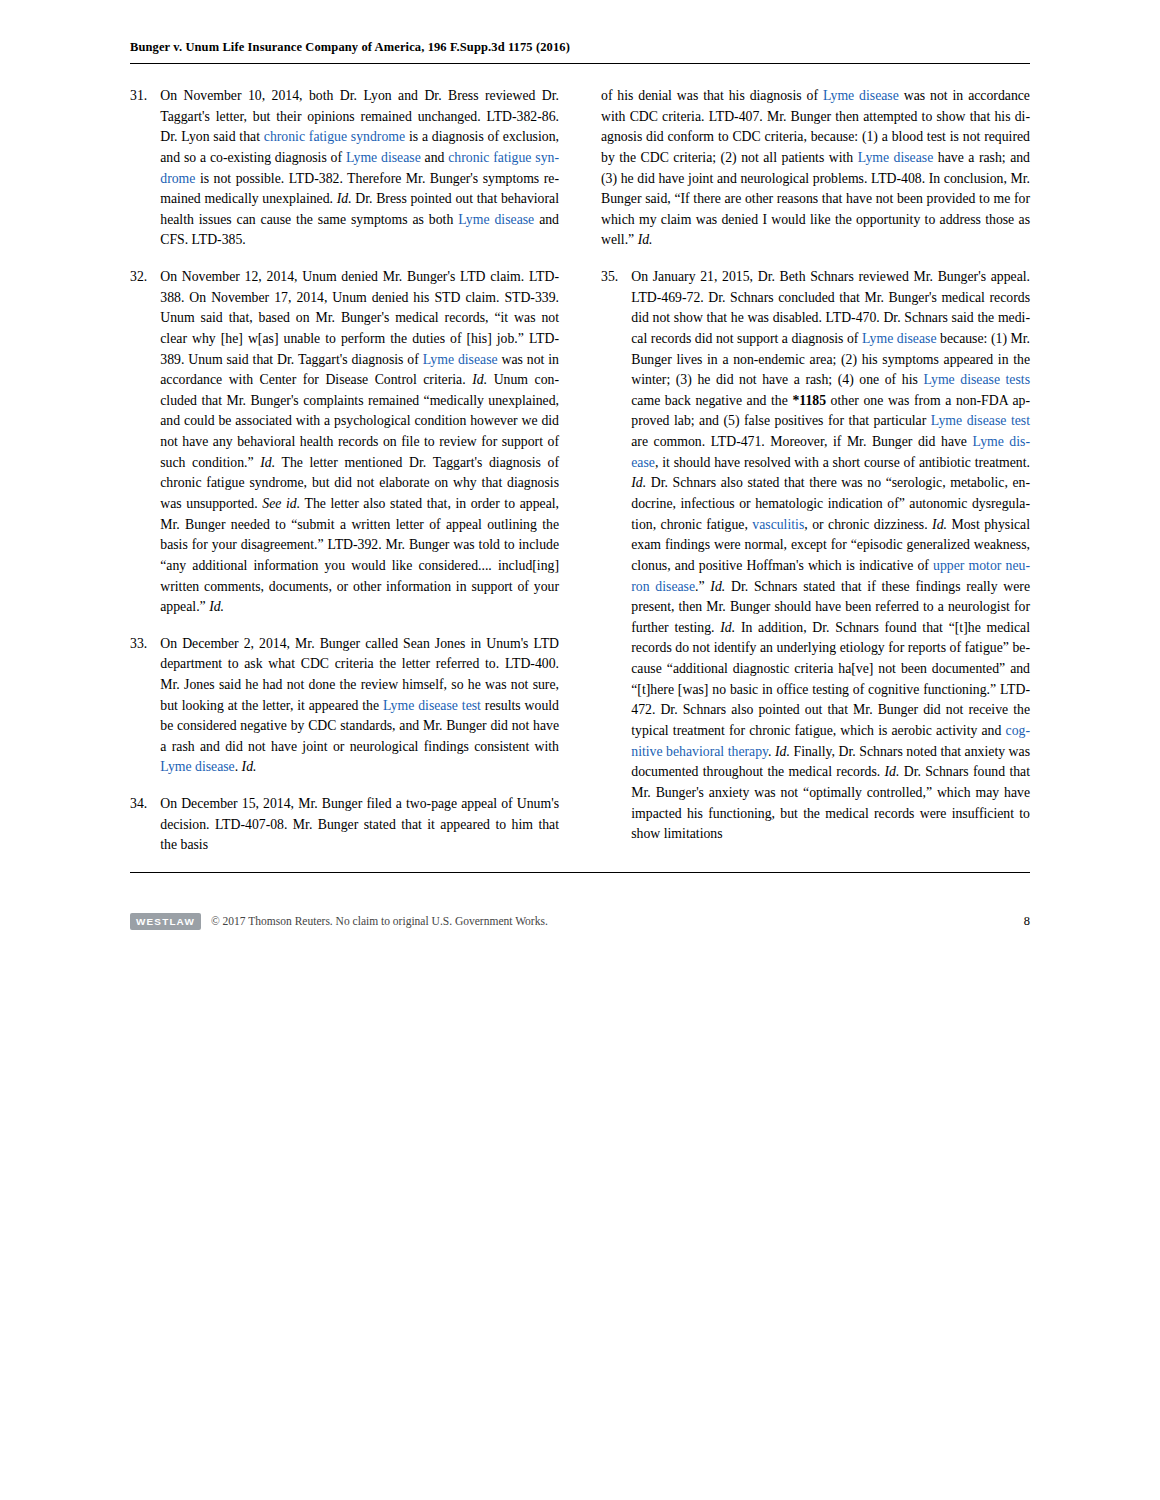Bunger v. Unum Life Insurance Company of America, 196 F.Supp.3d 1175 (2016)
31. On November 10, 2014, both Dr. Lyon and Dr. Bress reviewed Dr. Taggart's letter, but their opinions remained unchanged. LTD-382-86. Dr. Lyon said that chronic fatigue syndrome is a diagnosis of exclusion, and so a co-existing diagnosis of Lyme disease and chronic fatigue syndrome is not possible. LTD-382. Therefore Mr. Bunger's symptoms remained medically unexplained. Id. Dr. Bress pointed out that behavioral health issues can cause the same symptoms as both Lyme disease and CFS. LTD-385.
32. On November 12, 2014, Unum denied Mr. Bunger's LTD claim. LTD-388. On November 17, 2014, Unum denied his STD claim. STD-339. Unum said that, based on Mr. Bunger's medical records, “it was not clear why [he] w[as] unable to perform the duties of [his] job.” LTD-389. Unum said that Dr. Taggart's diagnosis of Lyme disease was not in accordance with Center for Disease Control criteria. Id. Unum concluded that Mr. Bunger's complaints remained “medically unexplained, and could be associated with a psychological condition however we did not have any behavioral health records on file to review for support of such condition.” Id. The letter mentioned Dr. Taggart's diagnosis of chronic fatigue syndrome, but did not elaborate on why that diagnosis was unsupported. See id. The letter also stated that, in order to appeal, Mr. Bunger needed to “submit a written letter of appeal outlining the basis for your disagreement.” LTD-392. Mr. Bunger was told to include “any additional information you would like considered.... includ[ing] written comments, documents, or other information in support of your appeal.” Id.
33. On December 2, 2014, Mr. Bunger called Sean Jones in Unum's LTD department to ask what CDC criteria the letter referred to. LTD-400. Mr. Jones said he had not done the review himself, so he was not sure, but looking at the letter, it appeared the Lyme disease test results would be considered negative by CDC standards, and Mr. Bunger did not have a rash and did not have joint or neurological findings consistent with Lyme disease. Id.
34. On December 15, 2014, Mr. Bunger filed a two-page appeal of Unum's decision. LTD-407-08. Mr. Bunger stated that it appeared to him that the basis
of his denial was that his diagnosis of Lyme disease was not in accordance with CDC criteria. LTD-407. Mr. Bunger then attempted to show that his diagnosis did conform to CDC criteria, because: (1) a blood test is not required by the CDC criteria; (2) not all patients with Lyme disease have a rash; and (3) he did have joint and neurological problems. LTD-408. In conclusion, Mr. Bunger said, “If there are other reasons that have not been provided to me for which my claim was denied I would like the opportunity to address those as well.” Id.
35. On January 21, 2015, Dr. Beth Schnars reviewed Mr. Bunger's appeal. LTD-469-72. Dr. Schnars concluded that Mr. Bunger's medical records did not show that he was disabled. LTD-470. Dr. Schnars said the medical records did not support a diagnosis of Lyme disease because: (1) Mr. Bunger lives in a non-endemic area; (2) his symptoms appeared in the winter; (3) he did not have a rash; (4) one of his Lyme disease tests came back negative and the *1185 other one was from a non-FDA approved lab; and (5) false positives for that particular Lyme disease test are common. LTD-471. Moreover, if Mr. Bunger did have Lyme disease, it should have resolved with a short course of antibiotic treatment. Id. Dr. Schnars also stated that there was no “serologic, metabolic, endocrine, infectious or hematologic indication of” autonomic dysregulation, chronic fatigue, vasculitis, or chronic dizziness. Id. Most physical exam findings were normal, except for “episodic generalized weakness, clonus, and positive Hoffman's which is indicative of upper motor neuron disease.” Id. Dr. Schnars stated that if these findings really were present, then Mr. Bunger should have been referred to a neurologist for further testing. Id. In addition, Dr. Schnars found that “[t]he medical records do not identify an underlying etiology for reports of fatigue” because “additional diagnostic criteria ha[ve] not been documented” and “[t]here [was] no basic in office testing of cognitive functioning.” LTD-472. Dr. Schnars also pointed out that Mr. Bunger did not receive the typical treatment for chronic fatigue, which is aerobic activity and cognitive behavioral therapy. Id. Finally, Dr. Schnars noted that anxiety was documented throughout the medical records. Id. Dr. Schnars found that Mr. Bunger's anxiety was not “optimally controlled,” which may have impacted his functioning, but the medical records were insufficient to show limitations
WESTLAW © 2017 Thomson Reuters. No claim to original U.S. Government Works. 8